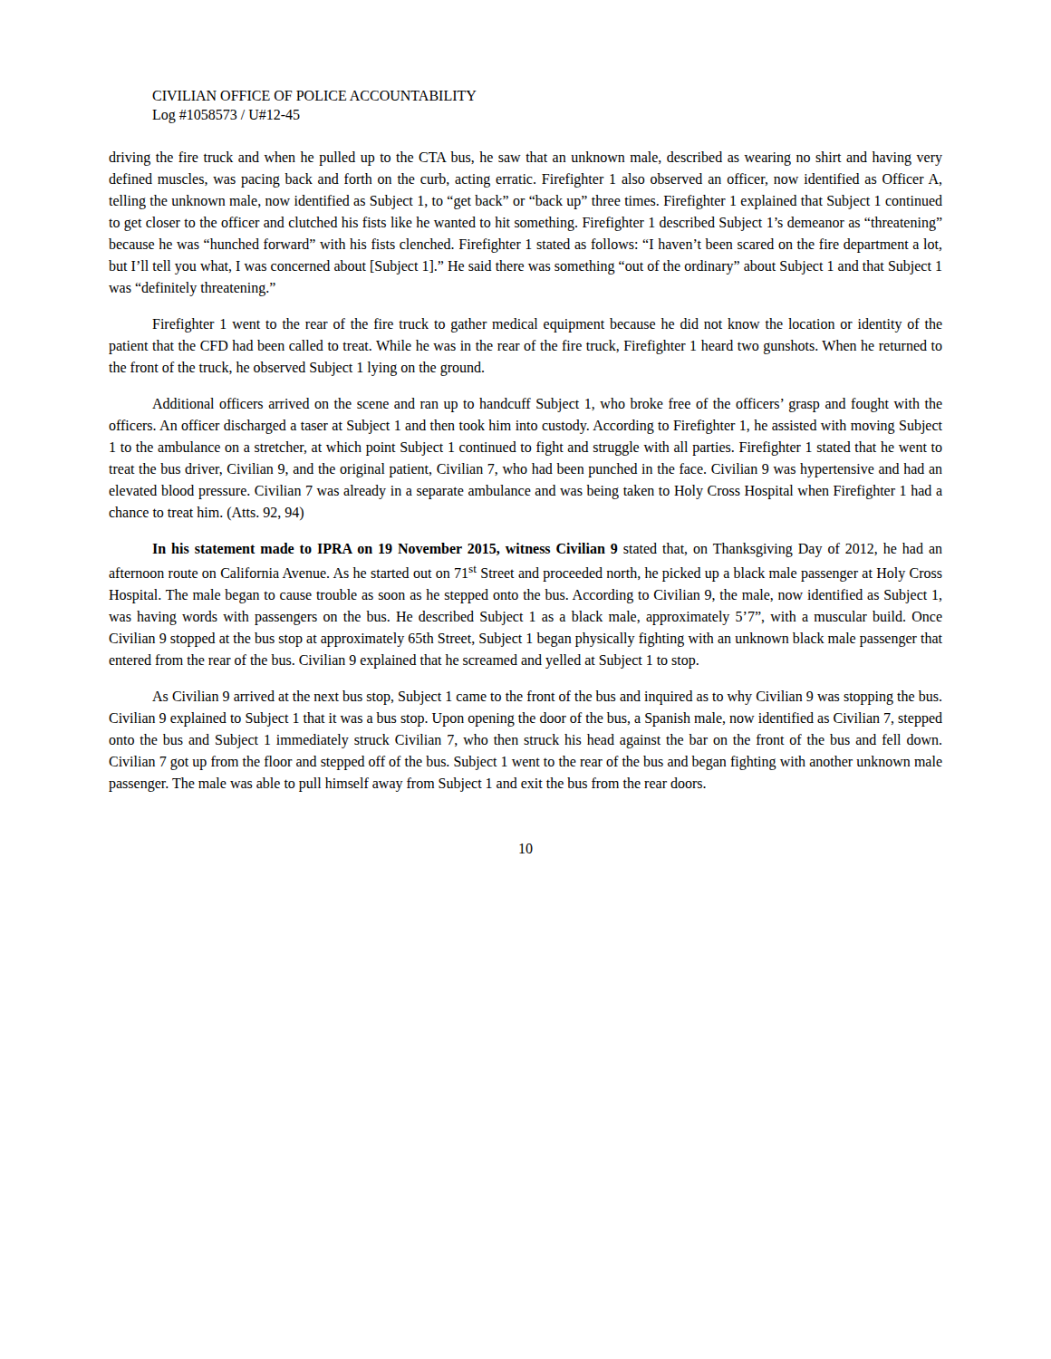CIVILIAN OFFICE OF POLICE ACCOUNTABILITY
Log #1058573 / U#12-45
driving the fire truck and when he pulled up to the CTA bus, he saw that an unknown male, described as wearing no shirt and having very defined muscles, was pacing back and forth on the curb, acting erratic. Firefighter 1 also observed an officer, now identified as Officer A, telling the unknown male, now identified as Subject 1, to “get back” or “back up” three times. Firefighter 1 explained that Subject 1 continued to get closer to the officer and clutched his fists like he wanted to hit something. Firefighter 1 described Subject 1’s demeanor as “threatening” because he was “hunched forward” with his fists clenched. Firefighter 1 stated as follows: “I haven’t been scared on the fire department a lot, but I’ll tell you what, I was concerned about [Subject 1].” He said there was something “out of the ordinary” about Subject 1 and that Subject 1 was “definitely threatening.”
Firefighter 1 went to the rear of the fire truck to gather medical equipment because he did not know the location or identity of the patient that the CFD had been called to treat. While he was in the rear of the fire truck, Firefighter 1 heard two gunshots. When he returned to the front of the truck, he observed Subject 1 lying on the ground.
Additional officers arrived on the scene and ran up to handcuff Subject 1, who broke free of the officers’ grasp and fought with the officers. An officer discharged a taser at Subject 1 and then took him into custody. According to Firefighter 1, he assisted with moving Subject 1 to the ambulance on a stretcher, at which point Subject 1 continued to fight and struggle with all parties. Firefighter 1 stated that he went to treat the bus driver, Civilian 9, and the original patient, Civilian 7, who had been punched in the face. Civilian 9 was hypertensive and had an elevated blood pressure. Civilian 7 was already in a separate ambulance and was being taken to Holy Cross Hospital when Firefighter 1 had a chance to treat him. (Atts. 92, 94)
In his statement made to IPRA on 19 November 2015, witness Civilian 9 stated that, on Thanksgiving Day of 2012, he had an afternoon route on California Avenue. As he started out on 71st Street and proceeded north, he picked up a black male passenger at Holy Cross Hospital. The male began to cause trouble as soon as he stepped onto the bus. According to Civilian 9, the male, now identified as Subject 1, was having words with passengers on the bus. He described Subject 1 as a black male, approximately 5’7”, with a muscular build. Once Civilian 9 stopped at the bus stop at approximately 65th Street, Subject 1 began physically fighting with an unknown black male passenger that entered from the rear of the bus. Civilian 9 explained that he screamed and yelled at Subject 1 to stop.
As Civilian 9 arrived at the next bus stop, Subject 1 came to the front of the bus and inquired as to why Civilian 9 was stopping the bus. Civilian 9 explained to Subject 1 that it was a bus stop. Upon opening the door of the bus, a Spanish male, now identified as Civilian 7, stepped onto the bus and Subject 1 immediately struck Civilian 7, who then struck his head against the bar on the front of the bus and fell down. Civilian 7 got up from the floor and stepped off of the bus. Subject 1 went to the rear of the bus and began fighting with another unknown male passenger. The male was able to pull himself away from Subject 1 and exit the bus from the rear doors.
10